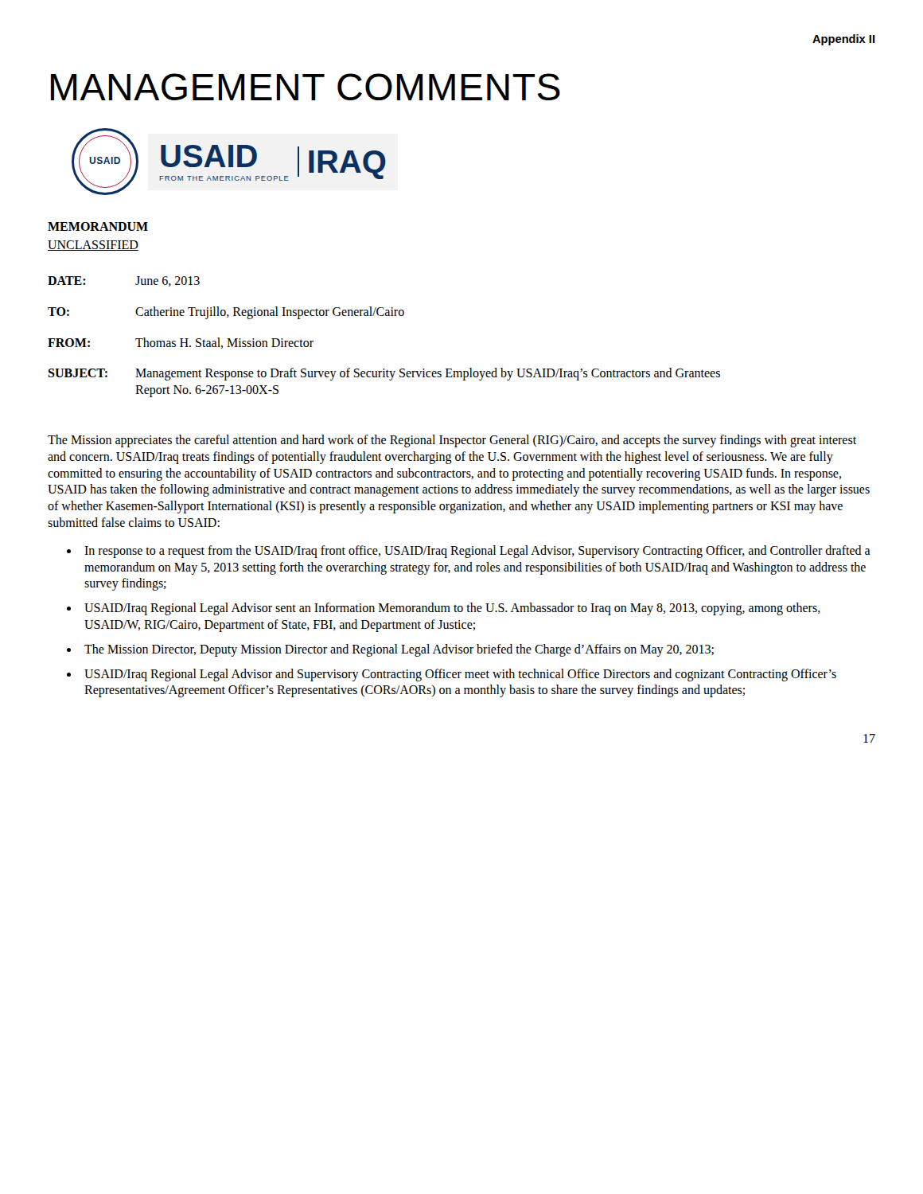Appendix II
MANAGEMENT COMMENTS
USAID
FROM THE AMERICAN PEOPLE
IRAQ
MEMORANDUM
UNCLASSIFIED
| DATE: | June 6, 2013 |
| TO: | Catherine Trujillo, Regional Inspector General/Cairo |
| FROM: | Thomas H. Staal, Mission Director |
| SUBJECT: | Management Response to Draft Survey of Security Services Employed by USAID/Iraq’s Contractors and Grantees Report No. 6-267-13-00X-S |
The Mission appreciates the careful attention and hard work of the Regional Inspector General (RIG)/Cairo, and accepts the survey findings with great interest and concern. USAID/Iraq treats findings of potentially fraudulent overcharging of the U.S. Government with the highest level of seriousness. We are fully committed to ensuring the accountability of USAID contractors and subcontractors, and to protecting and potentially recovering USAID funds. In response, USAID has taken the following administrative and contract management actions to address immediately the survey recommendations, as well as the larger issues of whether Kasemen-Sallyport International (KSI) is presently a responsible organization, and whether any USAID implementing partners or KSI may have submitted false claims to USAID:
In response to a request from the USAID/Iraq front office, USAID/Iraq Regional Legal Advisor, Supervisory Contracting Officer, and Controller drafted a memorandum on May 5, 2013 setting forth the overarching strategy for, and roles and responsibilities of both USAID/Iraq and Washington to address the survey findings;
USAID/Iraq Regional Legal Advisor sent an Information Memorandum to the U.S. Ambassador to Iraq on May 8, 2013, copying, among others, USAID/W, RIG/Cairo, Department of State, FBI, and Department of Justice;
The Mission Director, Deputy Mission Director and Regional Legal Advisor briefed the Charge d’Affairs on May 20, 2013;
USAID/Iraq Regional Legal Advisor and Supervisory Contracting Officer meet with technical Office Directors and cognizant Contracting Officer’s Representatives/Agreement Officer’s Representatives (CORs/AORs) on a monthly basis to share the survey findings and updates;
17